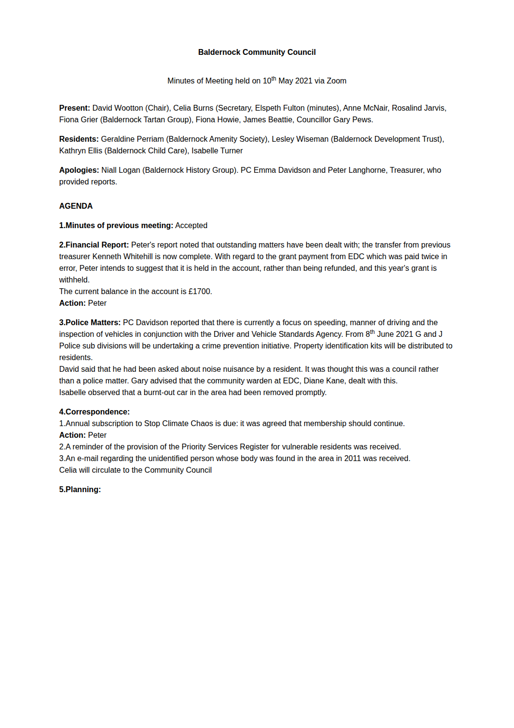Baldernock Community Council
Minutes of Meeting held on 10th May 2021 via Zoom
Present: David Wootton (Chair), Celia Burns (Secretary, Elspeth Fulton (minutes), Anne McNair, Rosalind Jarvis, Fiona Grier (Baldernock Tartan Group), Fiona Howie, James Beattie, Councillor Gary Pews.
Residents: Geraldine Perriam (Baldernock Amenity Society), Lesley Wiseman (Baldernock Development Trust), Kathryn Ellis (Baldernock Child Care), Isabelle Turner
Apologies: Niall Logan (Baldernock History Group). PC Emma Davidson and Peter Langhorne, Treasurer, who provided reports.
AGENDA
1.Minutes of previous meeting: Accepted
2.Financial Report: Peter's report noted that outstanding matters have been dealt with; the transfer from previous treasurer Kenneth Whitehill is now complete. With regard to the grant payment from EDC which was paid twice in error, Peter intends to suggest that it is held in the account, rather than being refunded, and this year's grant is withheld.
The current balance in the account is £1700.
Action: Peter
3.Police Matters: PC Davidson reported that there is currently a focus on speeding, manner of driving and the inspection of vehicles in conjunction with the Driver and Vehicle Standards Agency. From 8th June 2021 G and J Police sub divisions will be undertaking a crime prevention initiative. Property identification kits will be distributed to residents.
David said that he had been asked about noise nuisance by a resident. It was thought this was a council rather than a police matter. Gary advised that the community warden at EDC, Diane Kane, dealt with this.
Isabelle observed that a burnt-out car in the area had been removed promptly.
4.Correspondence:
1.Annual subscription to Stop Climate Chaos is due: it was agreed that membership should continue.
Action: Peter
2.A reminder of the provision of the Priority Services Register for vulnerable residents was received.
3.An e-mail regarding the unidentified person whose body was found in the area in 2011 was received.
Celia will circulate to the Community Council
5.Planning: